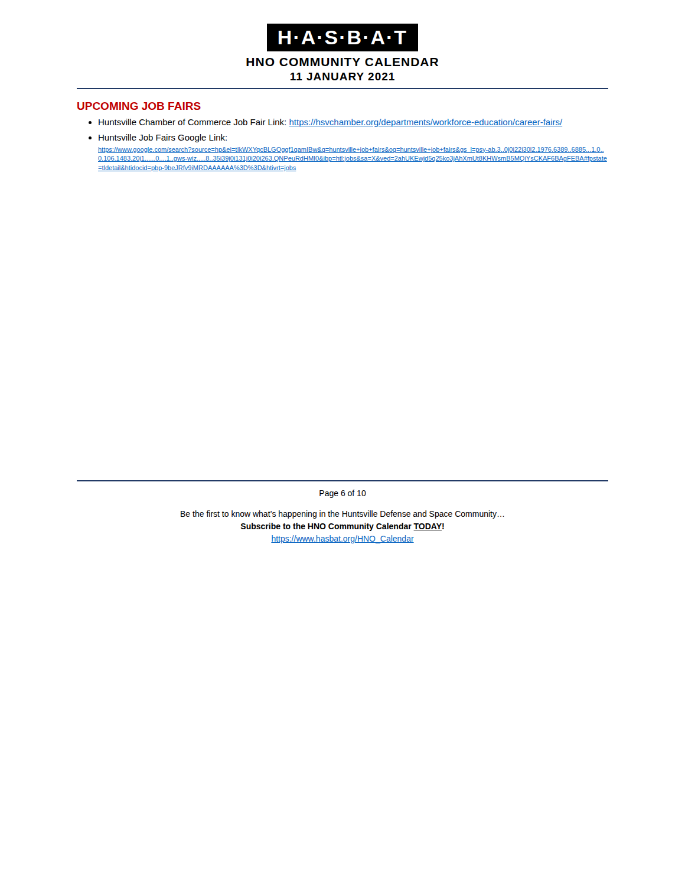H·A·S·B·A·T
HNO COMMUNITY CALENDAR
11 JANUARY 2021
UPCOMING JOB FAIRS
Huntsville Chamber of Commerce Job Fair Link: https://hsvchamber.org/departments/workforce-education/career-fairs/
Huntsville Job Fairs Google Link: https://www.google.com/search?source=hp&ei=tIkWXYqcBLGOggf1qamIBw&q=huntsville+job+fairs&oq=huntsville+job+fairs&gs_l=psy-ab.3..0j0i22i30l2.1976.6389..6885...1.0..0.106.1483.20j1......0....1..gws-wiz.....8..35i39j0i131j0i20i263.QNPeuRdHMI0&ibp=htl;jobs&sa=X&ved=2ahUKEwjd5q25ko3jAhXmUt8KHWsmB5MQiYsCKAF6BAgFEBA#fpstate=tldetail&htidocid=pbp-9beJRfv9iMRDAAAAAA%3D%3D&htivrt=jobs
Page 6 of 10
Be the first to know what’s happening in the Huntsville Defense and Space Community…
Subscribe to the HNO Community Calendar TODAY!
https://www.hasbat.org/HNO_Calendar